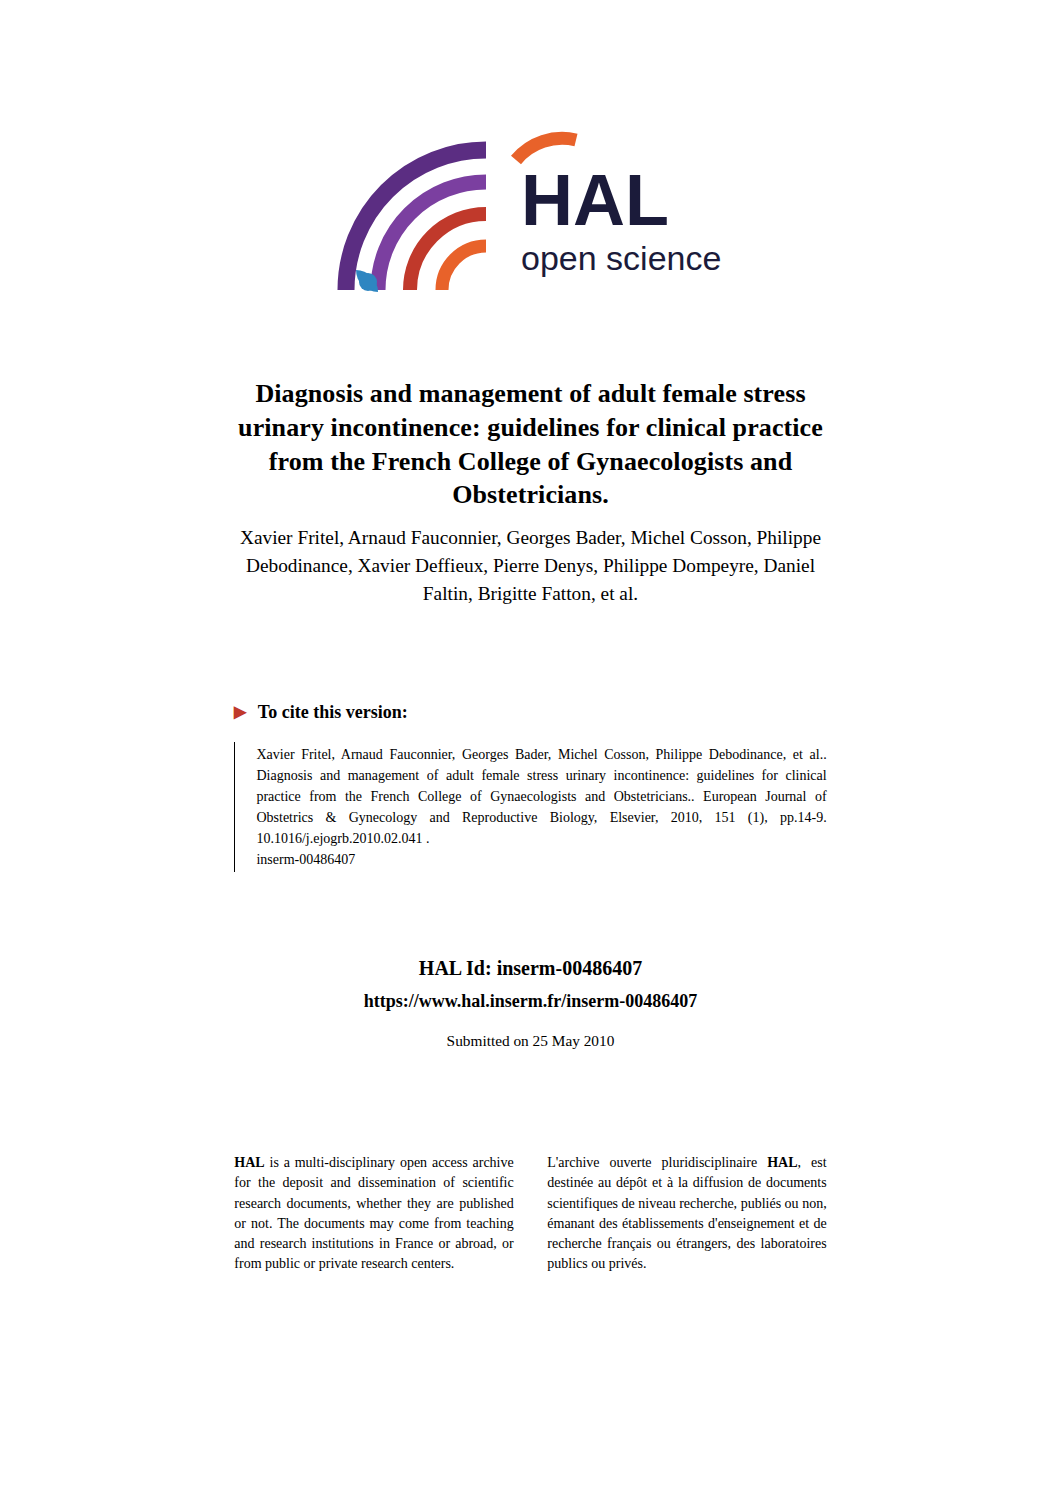HAL open science
Diagnosis and management of adult female stress urinary incontinence: guidelines for clinical practice from the French College of Gynaecologists and Obstetricians.
Xavier Fritel, Arnaud Fauconnier, Georges Bader, Michel Cosson, Philippe Debodinance, Xavier Deffieux, Pierre Denys, Philippe Dompeyre, Daniel Faltin, Brigitte Fatton, et al.
▶To cite this version:
Xavier Fritel, Arnaud Fauconnier, Georges Bader, Michel Cosson, Philippe Debodinance, et al.. Diagnosis and management of adult female stress urinary incontinence: guidelines for clinical practice from the French College of Gynaecologists and Obstetricians.. European Journal of Obstetrics & Gynecology and Reproductive Biology, Elsevier, 2010, 151 (1), pp.14-9. 10.1016/j.ejogrb.2010.02.041 .
inserm-00486407
HAL Id: inserm-00486407
https://www.hal.inserm.fr/inserm-00486407
Submitted on 25 May 2010
HAL is a multi-disciplinary open access archive for the deposit and dissemination of scientific research documents, whether they are published or not. The documents may come from teaching and research institutions in France or abroad, or from public or private research centers.
L'archive ouverte pluridisciplinaire HAL, est destinée au dépôt et à la diffusion de documents scientifiques de niveau recherche, publiés ou non, émanant des établissements d'enseignement et de recherche français ou étrangers, des laboratoires publics ou privés.